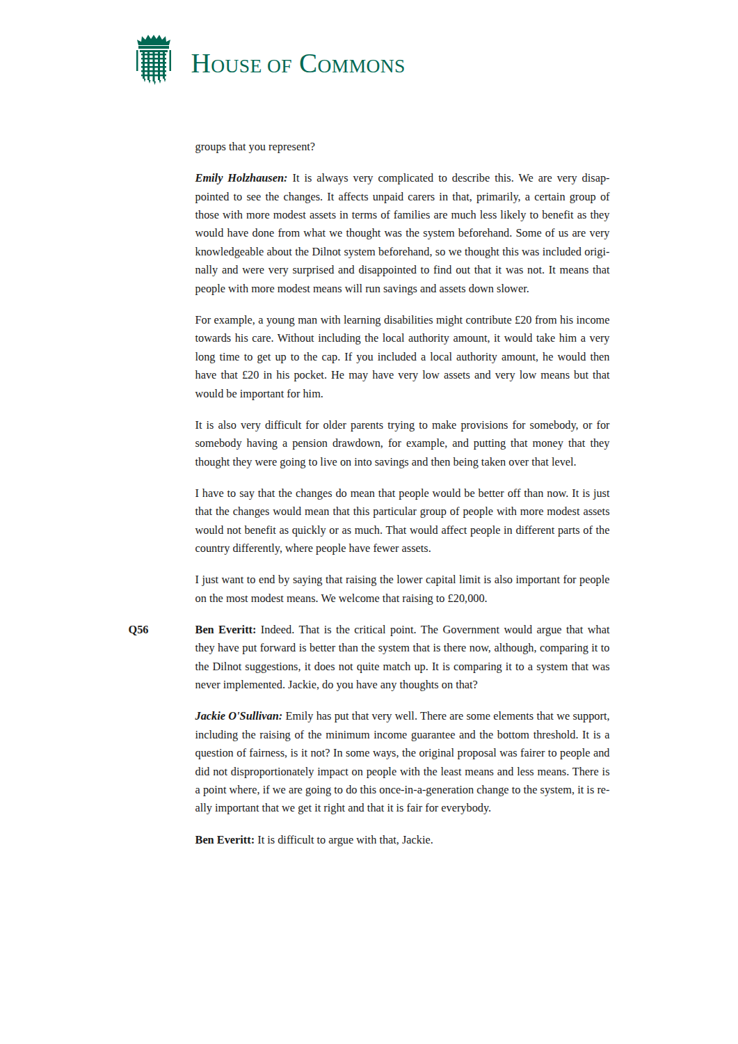HOUSE OF COMMONS
groups that you represent?
Emily Holzhausen: It is always very complicated to describe this. We are very disappointed to see the changes. It affects unpaid carers in that, primarily, a certain group of those with more modest assets in terms of families are much less likely to benefit as they would have done from what we thought was the system beforehand. Some of us are very knowledgeable about the Dilnot system beforehand, so we thought this was included originally and were very surprised and disappointed to find out that it was not. It means that people with more modest means will run savings and assets down slower.
For example, a young man with learning disabilities might contribute £20 from his income towards his care. Without including the local authority amount, it would take him a very long time to get up to the cap. If you included a local authority amount, he would then have that £20 in his pocket. He may have very low assets and very low means but that would be important for him.
It is also very difficult for older parents trying to make provisions for somebody, or for somebody having a pension drawdown, for example, and putting that money that they thought they were going to live on into savings and then being taken over that level.
I have to say that the changes do mean that people would be better off than now. It is just that the changes would mean that this particular group of people with more modest assets would not benefit as quickly or as much. That would affect people in different parts of the country differently, where people have fewer assets.
I just want to end by saying that raising the lower capital limit is also important for people on the most modest means. We welcome that raising to £20,000.
Q56
Ben Everitt: Indeed. That is the critical point. The Government would argue that what they have put forward is better than the system that is there now, although, comparing it to the Dilnot suggestions, it does not quite match up. It is comparing it to a system that was never implemented. Jackie, do you have any thoughts on that?
Jackie O'Sullivan: Emily has put that very well. There are some elements that we support, including the raising of the minimum income guarantee and the bottom threshold. It is a question of fairness, is it not? In some ways, the original proposal was fairer to people and did not disproportionately impact on people with the least means and less means. There is a point where, if we are going to do this once-in-a-generation change to the system, it is really important that we get it right and that it is fair for everybody.
Ben Everitt: It is difficult to argue with that, Jackie.